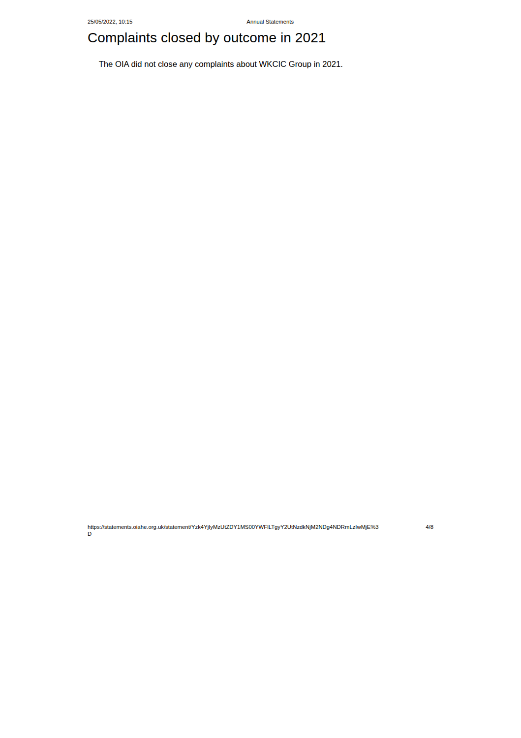25/05/2022, 10:15 Annual Statements
Complaints closed by outcome in 2021
The OIA did not close any complaints about WKCIC Group in 2021.
https://statements.oiahe.org.uk/statement/Yzk4YjIyMzUtZDY1MS00YWFlLTgyY2UtNzdkNjM2NDg4NDRmLzIwMjE%3D 4/8